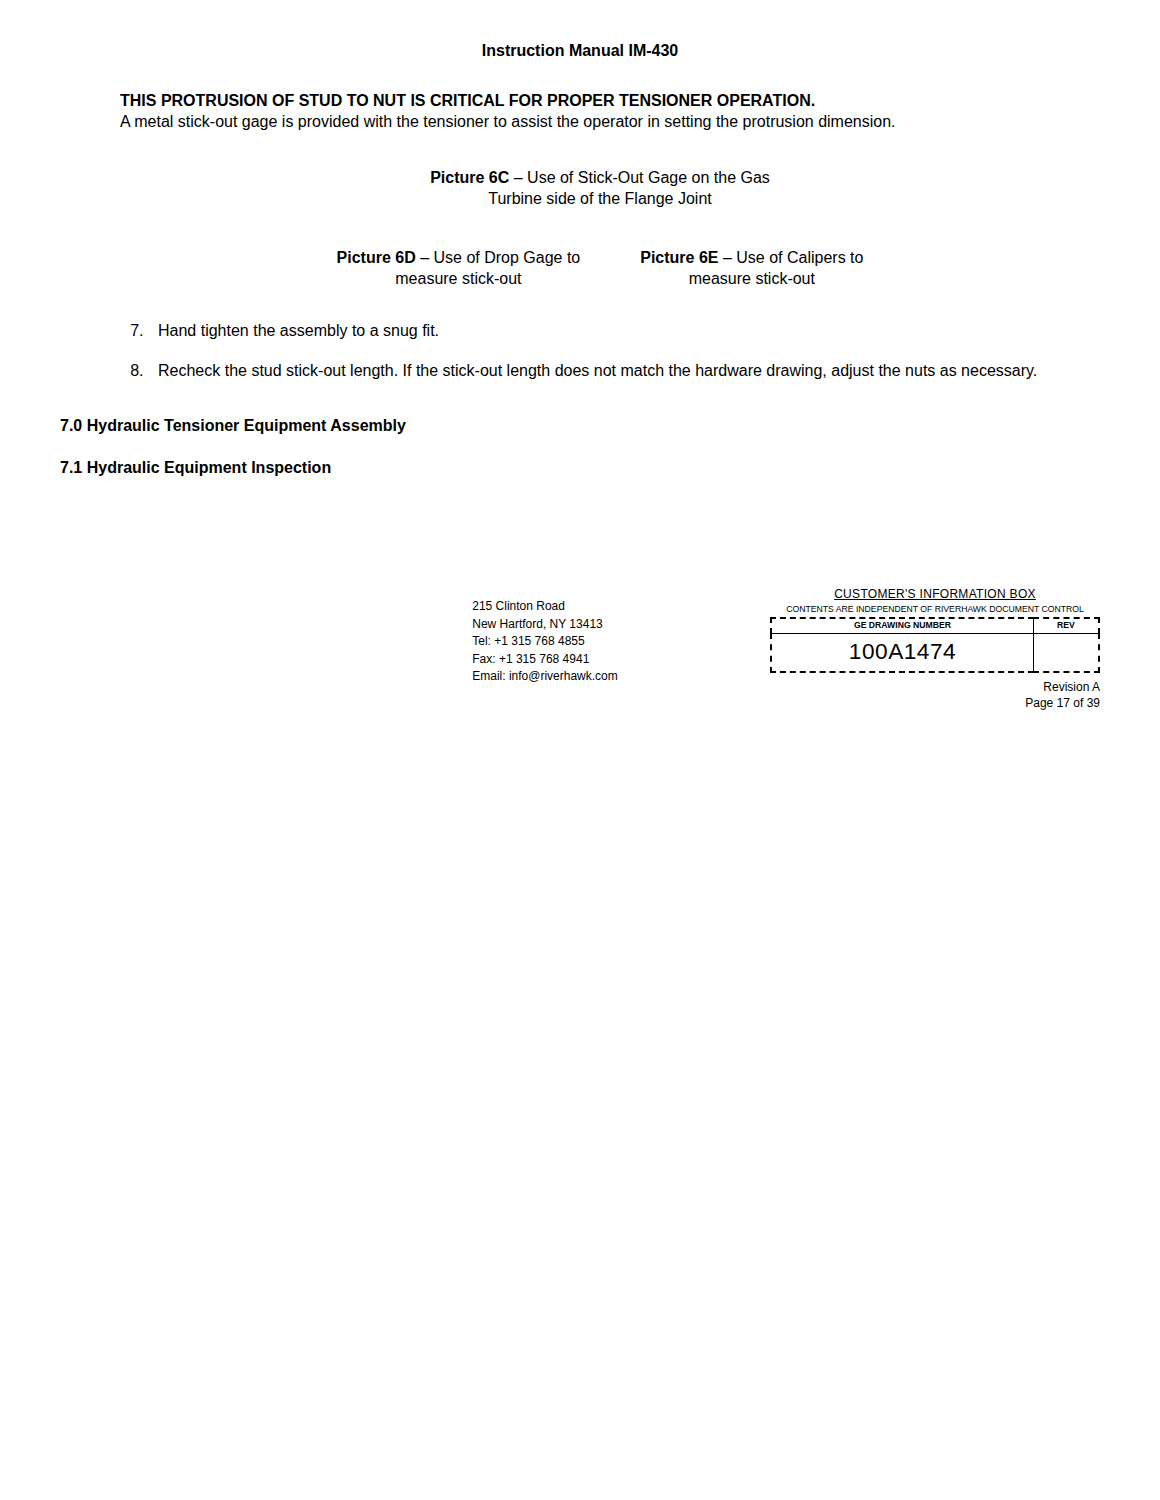Instruction Manual IM-430
THIS PROTRUSION OF STUD TO NUT IS CRITICAL FOR PROPER TENSIONER OPERATION.
A metal stick-out gage is provided with the tensioner to assist the operator in setting the protrusion dimension.
Picture 6C – Use of Stick-Out Gage on the Gas
Turbine side of the Flange Joint
Picture 6D – Use of Drop Gage to
measure stick-out
Picture 6E – Use of Calipers to
measure stick-out
Hand tighten the assembly to a snug fit.
Recheck the stud stick-out length. If the stick-out length does not match the hardware drawing, adjust the nuts as necessary.
7.0 Hydraulic Tensioner Equipment Assembly
7.1 Hydraulic Equipment Inspection
215 Clinton Road
New Hartford, NY 13413
Tel: +1 315 768 4855
Fax: +1 315 768 4941
Email: info@riverhawk.com
CUSTOMER'S INFORMATION BOX
CONTENTS ARE INDEPENDENT OF RIVERHAWK DOCUMENT CONTROL
| GE DRAWING NUMBER | REV |
| --- | --- |
| 100A1474 | |
Revision A
Page 17 of 39